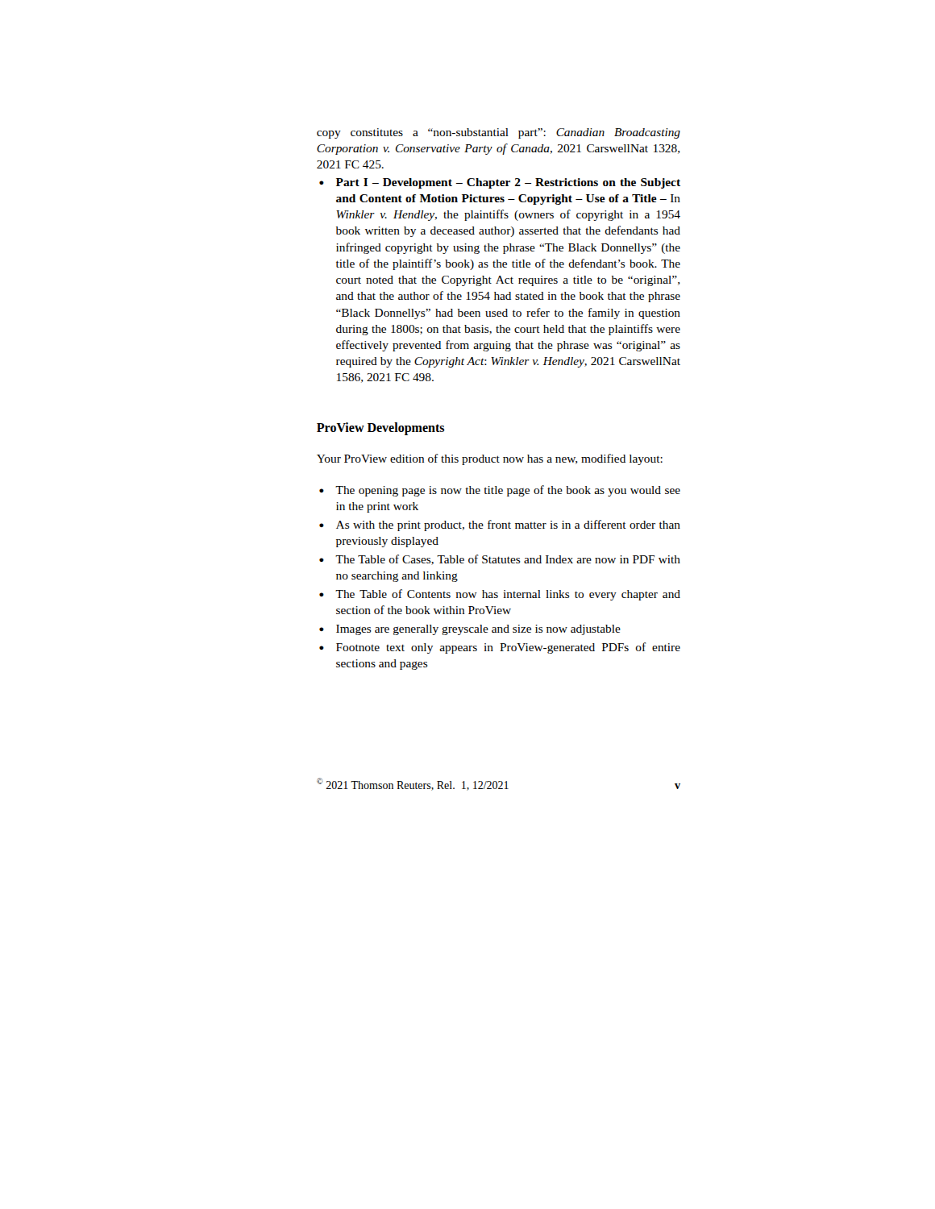copy constitutes a “non-substantial part”: Canadian Broadcasting Corporation v. Conservative Party of Canada, 2021 CarswellNat 1328, 2021 FC 425.
Part I – Development – Chapter 2 – Restrictions on the Subject and Content of Motion Pictures – Copyright – Use of a Title – In Winkler v. Hendley, the plaintiffs (owners of copyright in a 1954 book written by a deceased author) asserted that the defendants had infringed copyright by using the phrase “The Black Donnellys” (the title of the plaintiff’s book) as the title of the defendant’s book. The court noted that the Copyright Act requires a title to be “original”, and that the author of the 1954 had stated in the book that the phrase “Black Donnellys” had been used to refer to the family in question during the 1800s; on that basis, the court held that the plaintiffs were effectively prevented from arguing that the phrase was “original” as required by the Copyright Act: Winkler v. Hendley, 2021 CarswellNat 1586, 2021 FC 498.
ProView Developments
Your ProView edition of this product now has a new, modified layout:
The opening page is now the title page of the book as you would see in the print work
As with the print product, the front matter is in a different order than previously displayed
The Table of Cases, Table of Statutes and Index are now in PDF with no searching and linking
The Table of Contents now has internal links to every chapter and section of the book within ProView
Images are generally greyscale and size is now adjustable
Footnote text only appears in ProView-generated PDFs of entire sections and pages
© 2021 Thomson Reuters, Rel. 1, 12/2021 v